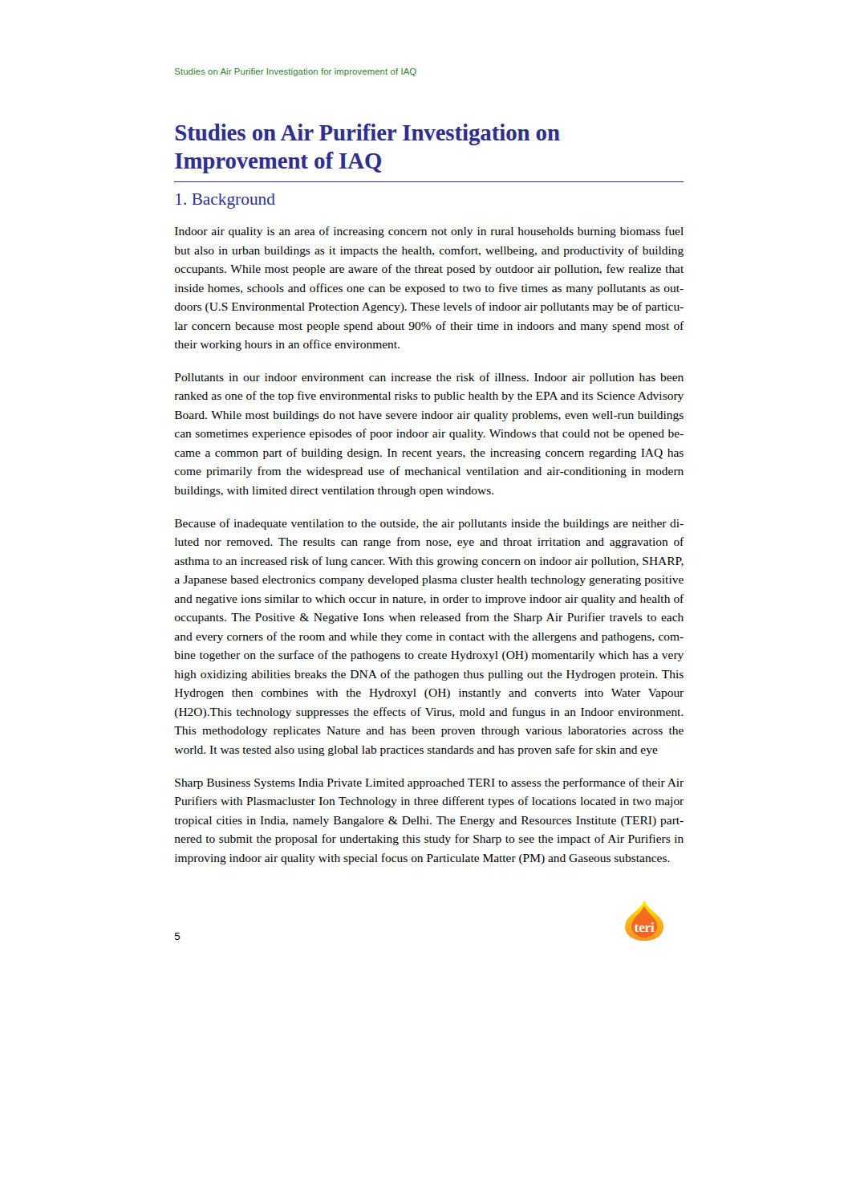Studies on Air Purifier Investigation for improvement of IAQ
Studies on Air Purifier Investigation on Improvement of IAQ
1. Background
Indoor air quality is an area of increasing concern not only in rural households burning biomass fuel but also in urban buildings as it impacts the health, comfort, wellbeing, and productivity of building occupants. While most people are aware of the threat posed by outdoor air pollution, few realize that inside homes, schools and offices one can be exposed to two to five times as many pollutants as outdoors (U.S Environmental Protection Agency). These levels of indoor air pollutants may be of particular concern because most people spend about 90% of their time in indoors and many spend most of their working hours in an office environment.
Pollutants in our indoor environment can increase the risk of illness. Indoor air pollution has been ranked as one of the top five environmental risks to public health by the EPA and its Science Advisory Board. While most buildings do not have severe indoor air quality problems, even well-run buildings can sometimes experience episodes of poor indoor air quality. Windows that could not be opened became a common part of building design. In recent years, the increasing concern regarding IAQ has come primarily from the widespread use of mechanical ventilation and air-conditioning in modern buildings, with limited direct ventilation through open windows.
Because of inadequate ventilation to the outside, the air pollutants inside the buildings are neither diluted nor removed. The results can range from nose, eye and throat irritation and aggravation of asthma to an increased risk of lung cancer. With this growing concern on indoor air pollution, SHARP, a Japanese based electronics company developed plasma cluster health technology generating positive and negative ions similar to which occur in nature, in order to improve indoor air quality and health of occupants. The Positive & Negative Ions when released from the Sharp Air Purifier travels to each and every corners of the room and while they come in contact with the allergens and pathogens, combine together on the surface of the pathogens to create Hydroxyl (OH) momentarily which has a very high oxidizing abilities breaks the DNA of the pathogen thus pulling out the Hydrogen protein. This Hydrogen then combines with the Hydroxyl (OH) instantly and converts into Water Vapour (H2O).This technology suppresses the effects of Virus, mold and fungus in an Indoor environment. This methodology replicates Nature and has been proven through various laboratories across the world. It was tested also using global lab practices standards and has proven safe for skin and eye
Sharp Business Systems India Private Limited approached TERI to assess the performance of their Air Purifiers with Plasmacluster Ion Technology in three different types of locations located in two major tropical cities in India, namely Bangalore & Delhi. The Energy and Resources Institute (TERI) partnered to submit the proposal for undertaking this study for Sharp to see the impact of Air Purifiers in improving indoor air quality with special focus on Particulate Matter (PM) and Gaseous substances.
5
teri